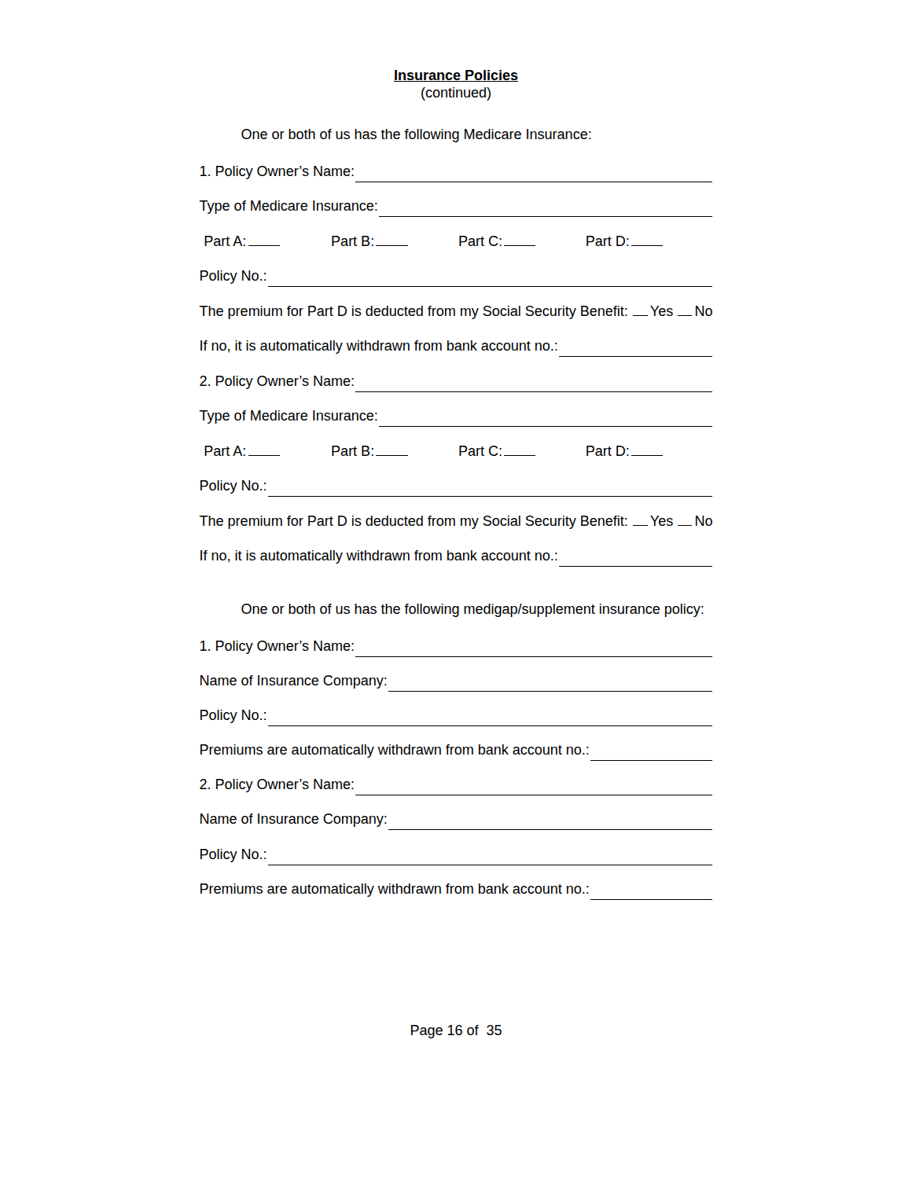Insurance Policies
(continued)
One or both of us has the following Medicare Insurance:
1. Policy Owner’s Name:
Type of Medicare Insurance:
Part A: Part B: Part C: Part D:
Policy No.:
The premium for Part D is deducted from my Social Security Benefit: Yes No
If no, it is automatically withdrawn from bank account no.:
2. Policy Owner’s Name:
Type of Medicare Insurance:
Part A: Part B: Part C: Part D:
Policy No.:
The premium for Part D is deducted from my Social Security Benefit: Yes No
If no, it is automatically withdrawn from bank account no.:
One or both of us has the following medigap/supplement insurance policy:
1. Policy Owner’s Name:
Name of Insurance Company:
Policy No.:
Premiums are automatically withdrawn from bank account no.:
2. Policy Owner’s Name:
Name of Insurance Company:
Policy No.:
Premiums are automatically withdrawn from bank account no.:
Page 16 of 35